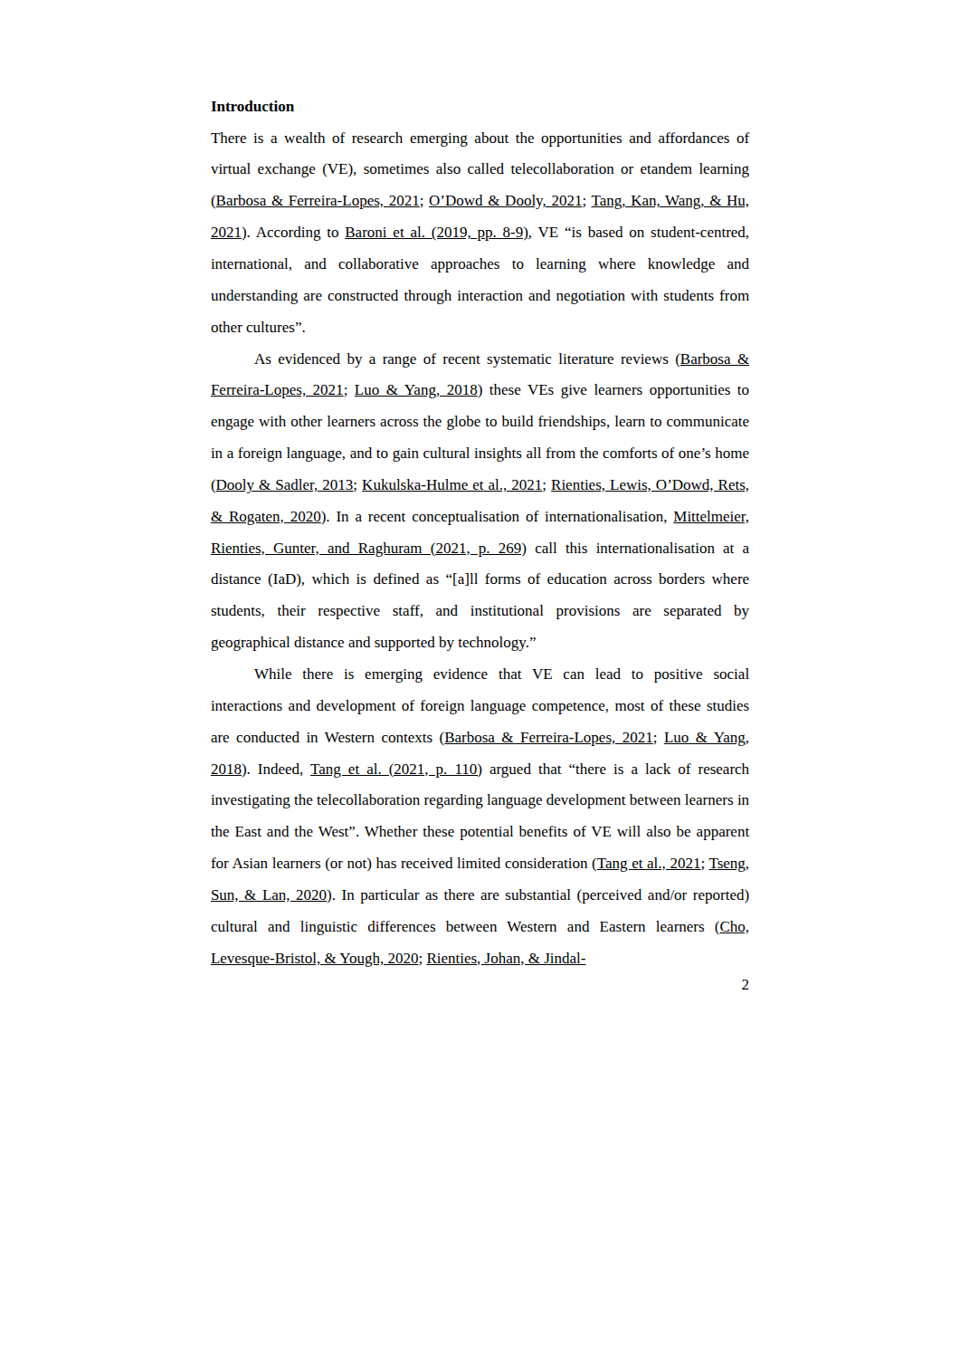Introduction
There is a wealth of research emerging about the opportunities and affordances of virtual exchange (VE), sometimes also called telecollaboration or etandem learning (Barbosa & Ferreira-Lopes, 2021; O’Dowd & Dooly, 2021; Tang, Kan, Wang, & Hu, 2021). According to Baroni et al. (2019, pp. 8-9), VE “is based on student-centred, international, and collaborative approaches to learning where knowledge and understanding are constructed through interaction and negotiation with students from other cultures”.
As evidenced by a range of recent systematic literature reviews (Barbosa & Ferreira-Lopes, 2021; Luo & Yang, 2018) these VEs give learners opportunities to engage with other learners across the globe to build friendships, learn to communicate in a foreign language, and to gain cultural insights all from the comforts of one’s home (Dooly & Sadler, 2013; Kukulska-Hulme et al., 2021; Rienties, Lewis, O’Dowd, Rets, & Rogaten, 2020). In a recent conceptualisation of internationalisation, Mittelmeier, Rienties, Gunter, and Raghuram (2021, p. 269) call this internationalisation at a distance (IaD), which is defined as “[a]ll forms of education across borders where students, their respective staff, and institutional provisions are separated by geographical distance and supported by technology.”
While there is emerging evidence that VE can lead to positive social interactions and development of foreign language competence, most of these studies are conducted in Western contexts (Barbosa & Ferreira-Lopes, 2021; Luo & Yang, 2018). Indeed, Tang et al. (2021, p. 110) argued that “there is a lack of research investigating the telecollaboration regarding language development between learners in the East and the West”. Whether these potential benefits of VE will also be apparent for Asian learners (or not) has received limited consideration (Tang et al., 2021; Tseng, Sun, & Lan, 2020). In particular as there are substantial (perceived and/or reported) cultural and linguistic differences between Western and Eastern learners (Cho, Levesque-Bristol, & Yough, 2020; Rienties, Johan, & Jindal-
2